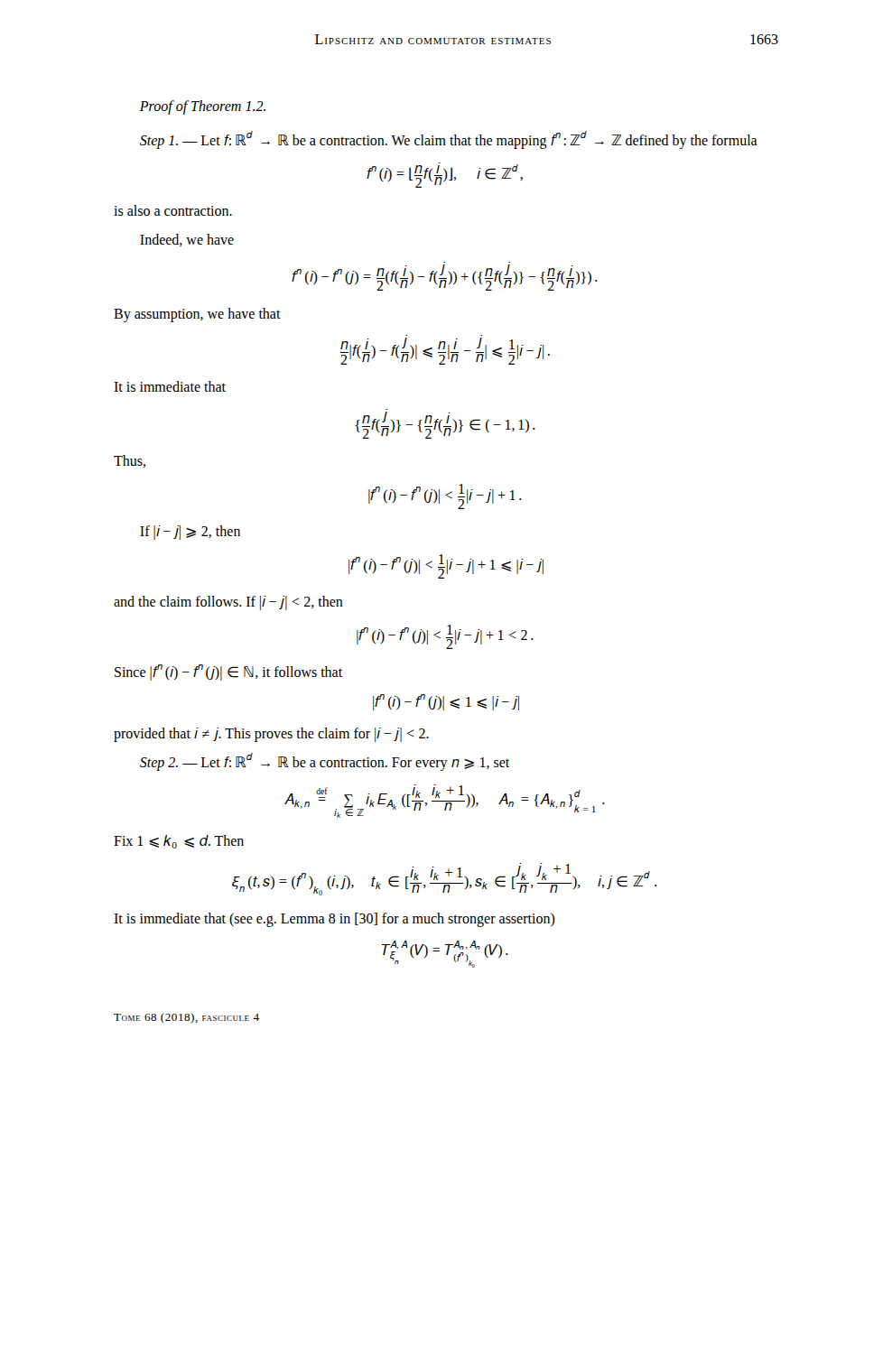Lipschitz and commutator estimates 1663
Proof of Theorem 1.2.
Step 1. — Let f:ℝd→ℝ be a contraction. We claim that the mapping fn:ℤd→ℤ defined by the formula
fn (i) = ⌊ n2 f (in) ⌋ , i ∈ ℤd ,
is also a contraction.
Indeed, we have
fn(i) − fn(j) = n2 ( f(in) − f(jn) ) + ( { n2 f(jn) } − { n2 f(in) } ) .
By assumption, we have that
n2 | f(in) − f(jn) | ⩽ n2 | in − jn | ⩽ 12 |i−j| .
It is immediate that
{ n2 f(jn) } − { n2 f(in) } ∈ (−1,1) .
Thus,
| fn(i) − fn(j) | < 12 |i−j| +1 .
If |i−j|⩾2, then
| fn(i) − fn(j) | < 12 |i−j| +1 ⩽ |i−j|
and the claim follows. If |i−j|<2, then
| fn(i) − fn(j) | < 12 |i−j| +1 <2 .
Since |fn(i)−fn(j)|∈ℕ, it follows that
| fn(i) − fn(j) | ⩽1⩽ |i−j|
provided that i≠j. This proves the claim for |i−j|<2.
Step 2. — Let f:ℝd→ℝ be a contraction. For every n⩾1, set
Ak,n =def ∑ik∈ℤ ik EAk ( [ ikn , ik+1n ) ) , An = {Ak,n}k=1d .
Fix 1⩽k0⩽d. Then
ξn(t,s) = (fn)k0 (i,j) , tk ∈ [ ikn , ik+1n ) , sk ∈ [ jkn , jk+1n ) , i,j ∈ ℤd .
It is immediate that (see e.g. Lemma 8 in [30] for a much stronger assertion)
TξnA,A (V) = T(fn)k0An,An (V) .
Tome 68 (2018), fascicule 4